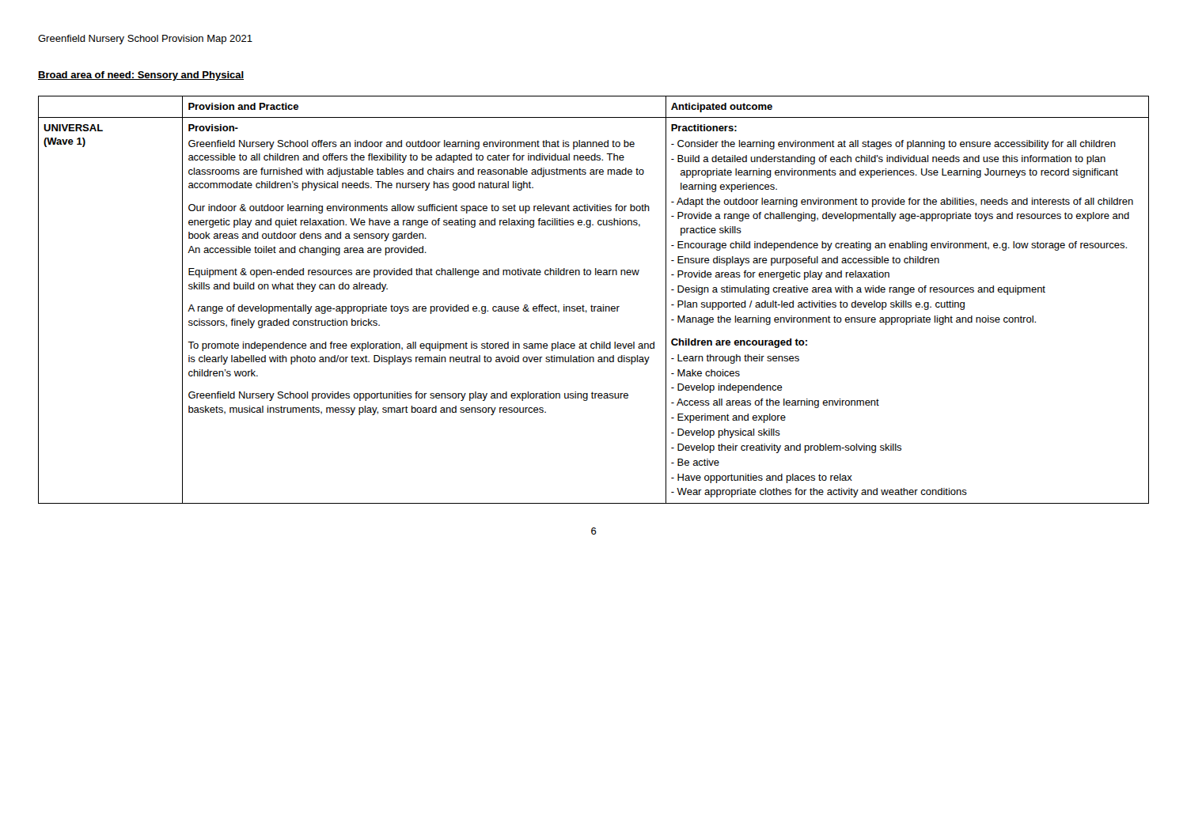Greenfield Nursery School Provision Map 2021
Broad area of need: Sensory and Physical
| | Provision and Practice | Anticipated outcome |
| --- | --- | --- |
| UNIVERSAL (Wave 1) | Provision- Greenfield Nursery School offers an indoor and outdoor learning environment that is planned to be accessible to all children and offers the flexibility to be adapted to cater for individual needs. The classrooms are furnished with adjustable tables and chairs and reasonable adjustments are made to accommodate children’s physical needs. The nursery has good natural light. Our indoor & outdoor learning environments allow sufficient space to set up relevant activities for both energetic play and quiet relaxation. We have a range of seating and relaxing facilities e.g. cushions, book areas and outdoor dens and a sensory garden. An accessible toilet and changing area are provided. Equipment & open-ended resources are provided that challenge and motivate children to learn new skills and build on what they can do already. A range of developmentally age-appropriate toys are provided e.g. cause & effect, inset, trainer scissors, finely graded construction bricks. To promote independence and free exploration, all equipment is stored in same place at child level and is clearly labelled with photo and/or text. Displays remain neutral to avoid over stimulation and display children’s work. Greenfield Nursery School provides opportunities for sensory play and exploration using treasure baskets, musical instruments, messy play, smart board and sensory resources. | Practitioners: - Consider the learning environment at all stages of planning to ensure accessibility for all children - Build a detailed understanding of each child's individual needs and use this information to plan appropriate learning environments and experiences. Use Learning Journeys to record significant learning experiences. - Adapt the outdoor learning environment to provide for the abilities, needs and interests of all children - Provide a range of challenging, developmentally age-appropriate toys and resources to explore and practice skills - Encourage child independence by creating an enabling environment, e.g. low storage of resources. - Ensure displays are purposeful and accessible to children - Provide areas for energetic play and relaxation - Design a stimulating creative area with a wide range of resources and equipment - Plan supported / adult-led activities to develop skills e.g. cutting - Manage the learning environment to ensure appropriate light and noise control. Children are encouraged to: - Learn through their senses - Make choices - Develop independence - Access all areas of the learning environment - Experiment and explore - Develop physical skills - Develop their creativity and problem-solving skills - Be active - Have opportunities and places to relax - Wear appropriate clothes for the activity and weather conditions |
6